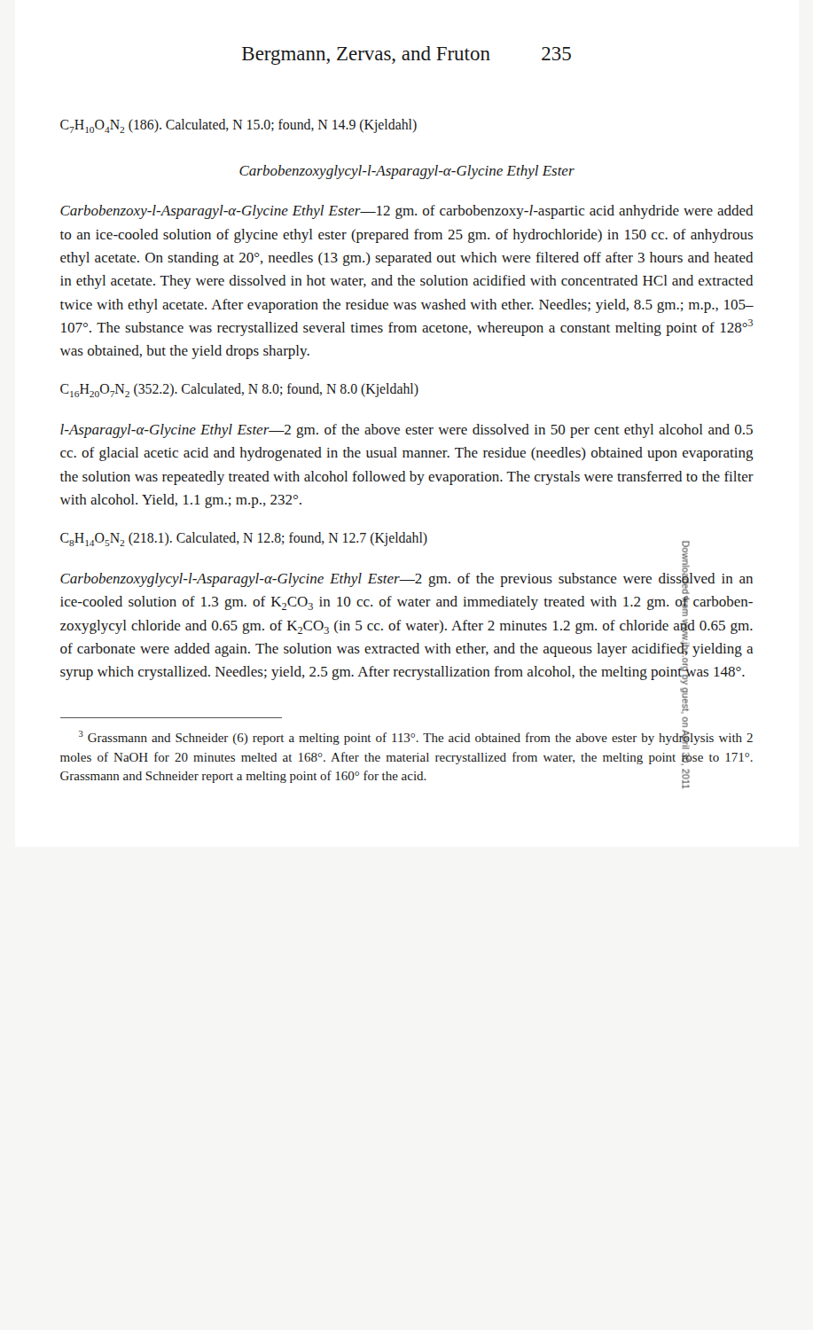Downloaded from www.jbc.org by guest, on April 30, 2011
Bergmann, Zervas, and Fruton 235
C7H10O4N2 (186). Calculated, N 15.0; found, N 14.9 (Kjeldahl)
Carbobenzoxyglycyl-l-Asparagyl-α-Glycine Ethyl Ester
Carbobenzoxy-l-Asparagyl-α-Glycine Ethyl Ester—12 gm. of carbobenzoxy-l-aspartic acid anhydride were added to an ice-cooled solution of glycine ethyl ester (prepared from 25 gm. of hydrochloride) in 150 cc. of anhydrous ethyl acetate. On standing at 20°, needles (13 gm.) separated out which were filtered off after 3 hours and heated in ethyl acetate. They were dissolved in hot water, and the solution acidified with concentrated HCl and extracted twice with ethyl acetate. After evaporation the residue was washed with ether. Needles; yield, 8.5 gm.; m.p., 105–107°. The substance was recrystallized several times from acetone, whereupon a constant melting point of 128°3 was obtained, but the yield drops sharply.
C16H20O7N2 (352.2). Calculated, N 8.0; found, N 8.0 (Kjeldahl)
l-Asparagyl-α-Glycine Ethyl Ester—2 gm. of the above ester were dissolved in 50 per cent ethyl alcohol and 0.5 cc. of glacial acetic acid and hydrogenated in the usual manner. The residue (needles) obtained upon evaporating the solution was repeatedly treated with alcohol followed by evaporation. The crystals were transferred to the filter with alcohol. Yield, 1.1 gm.; m.p., 232°.
C8H14O5N2 (218.1). Calculated, N 12.8; found, N 12.7 (Kjeldahl)
Carbobenzoxyglycyl-l-Asparagyl-α-Glycine Ethyl Ester—2 gm. of the previous substance were dissolved in an ice-cooled solution of 1.3 gm. of K2CO3 in 10 cc. of water and immediately treated with 1.2 gm. of carbobenzoxyglycyl chloride and 0.65 gm. of K2CO3 (in 5 cc. of water). After 2 minutes 1.2 gm. of chloride and 0.65 gm. of carbonate were added again. The solution was extracted with ether, and the aqueous layer acidified, yielding a syrup which crystallized. Needles; yield, 2.5 gm. After recrystallization from alcohol, the melting point was 148°.
3 Grassmann and Schneider (6) report a melting point of 113°. The acid obtained from the above ester by hydrolysis with 2 moles of NaOH for 20 minutes melted at 168°. After the material recrystallized from water, the melting point rose to 171°. Grassmann and Schneider report a melting point of 160° for the acid.